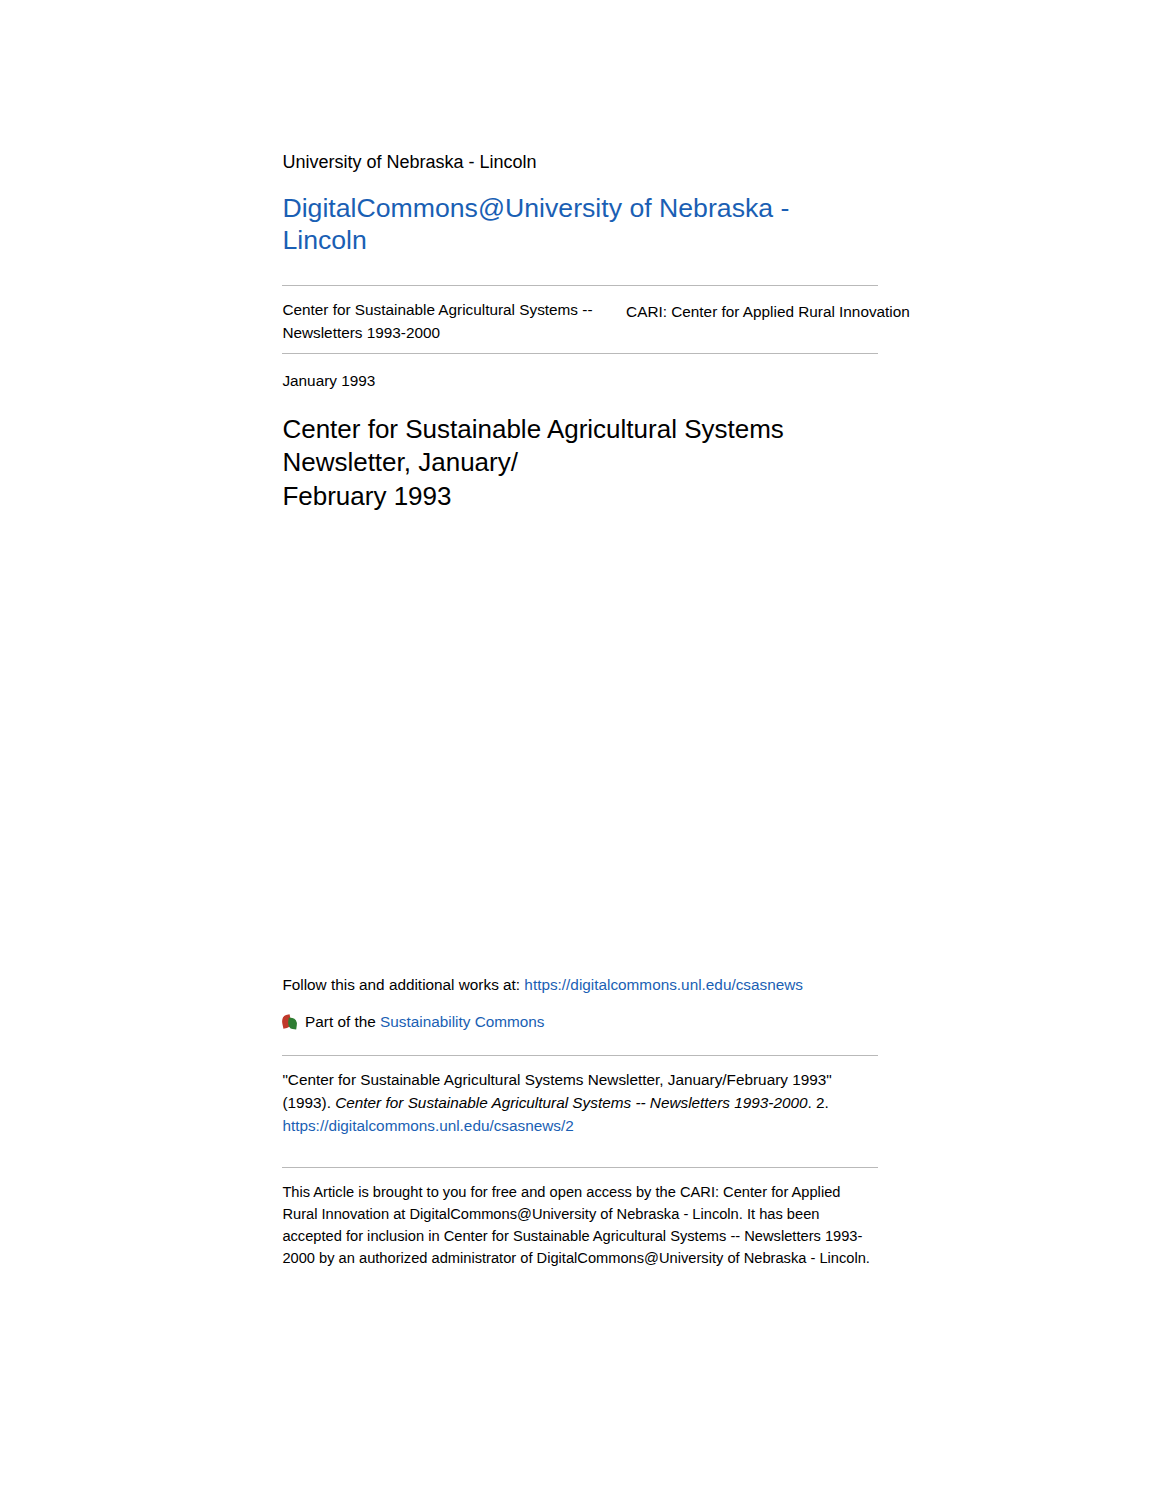University of Nebraska - Lincoln
DigitalCommons@University of Nebraska - Lincoln
Center for Sustainable Agricultural Systems -- Newsletters 1993-2000
CARI: Center for Applied Rural Innovation
January 1993
Center for Sustainable Agricultural Systems Newsletter, January/
February 1993
Follow this and additional works at: https://digitalcommons.unl.edu/csasnews
Part of the Sustainability Commons
"Center for Sustainable Agricultural Systems Newsletter, January/February 1993" (1993). Center for Sustainable Agricultural Systems -- Newsletters 1993-2000. 2.
https://digitalcommons.unl.edu/csasnews/2
This Article is brought to you for free and open access by the CARI: Center for Applied Rural Innovation at DigitalCommons@University of Nebraska - Lincoln. It has been accepted for inclusion in Center for Sustainable Agricultural Systems -- Newsletters 1993-2000 by an authorized administrator of DigitalCommons@University of Nebraska - Lincoln.